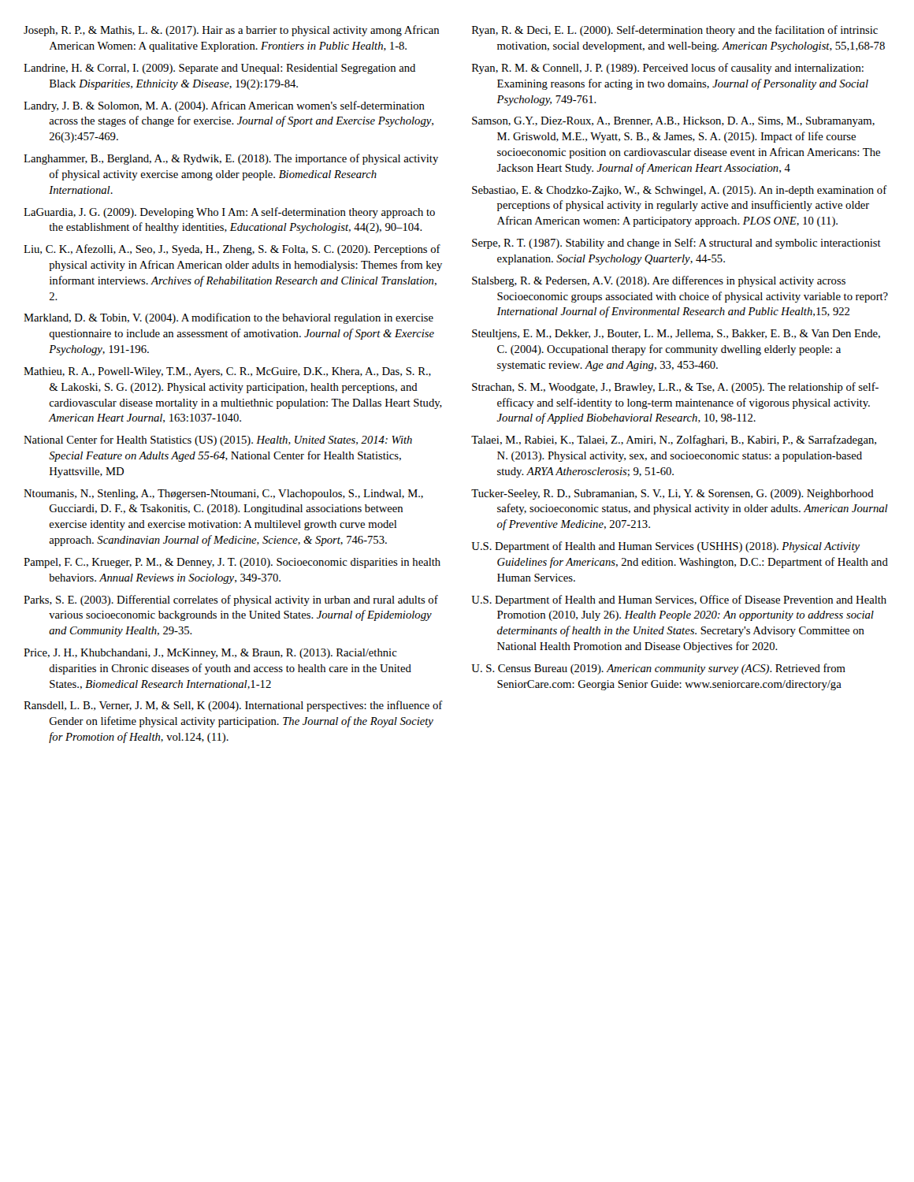Joseph, R. P., & Mathis, L. &. (2017). Hair as a barrier to physical activity among African American Women: A qualitative Exploration. Frontiers in Public Health, 1-8.
Landrine, H. & Corral, I. (2009). Separate and Unequal: Residential Segregation and Black Disparities, Ethnicity & Disease, 19(2):179-84.
Landry, J. B. & Solomon, M. A. (2004). African American women's self-determination across the stages of change for exercise. Journal of Sport and Exercise Psychology, 26(3):457-469.
Langhammer, B., Bergland, A., & Rydwik, E. (2018). The importance of physical activity of physical activity exercise among older people. Biomedical Research International.
LaGuardia, J. G. (2009). Developing Who I Am: A self-determination theory approach to the establishment of healthy identities, Educational Psychologist, 44(2), 90–104.
Liu, C. K., Afezolli, A., Seo, J., Syeda, H., Zheng, S. & Folta, S. C. (2020). Perceptions of physical activity in African American older adults in hemodialysis: Themes from key informant interviews. Archives of Rehabilitation Research and Clinical Translation, 2.
Markland, D. & Tobin, V. (2004). A modification to the behavioral regulation in exercise questionnaire to include an assessment of amotivation. Journal of Sport & Exercise Psychology, 191-196.
Mathieu, R. A., Powell-Wiley, T.M., Ayers, C. R., McGuire, D.K., Khera, A., Das, S. R., & Lakoski, S. G. (2012). Physical activity participation, health perceptions, and cardiovascular disease mortality in a multiethnic population: The Dallas Heart Study, American Heart Journal, 163:1037-1040.
National Center for Health Statistics (US) (2015). Health, United States, 2014: With Special Feature on Adults Aged 55-64, National Center for Health Statistics, Hyattsville, MD
Ntoumanis, N., Stenling, A., Thøgersen‑Ntoumani, C., Vlachopoulos, S., Lindwal, M., Gucciardi, D. F., & Tsakonitis, C. (2018). Longitudinal associations between exercise identity and exercise motivation: A multilevel growth curve model approach. Scandinavian Journal of Medicine, Science, & Sport, 746-753.
Pampel, F. C., Krueger, P. M., & Denney, J. T. (2010). Socioeconomic disparities in health behaviors. Annual Reviews in Sociology, 349-370.
Parks, S. E. (2003). Differential correlates of physical activity in urban and rural adults of various socioeconomic backgrounds in the United States. Journal of Epidemiology and Community Health, 29-35.
Price, J. H., Khubchandani, J., McKinney, M., & Braun, R. (2013). Racial/ethnic disparities in Chronic diseases of youth and access to health care in the United States., Biomedical Research International, 1-12
Ransdell, L. B., Verner, J. M, & Sell, K (2004). International perspectives: the influence of Gender on lifetime physical activity participation. The Journal of the Royal Society for Promotion of Health, vol.124, (11).
Ryan, R. & Deci, E. L. (2000). Self-determination theory and the facilitation of intrinsic motivation, social development, and well-being. American Psychologist, 55,1,68-78
Ryan, R. M. & Connell, J. P. (1989). Perceived locus of causality and internalization: Examining reasons for acting in two domains, Journal of Personality and Social Psychology, 749-761.
Samson, G.Y., Diez-Roux, A., Brenner, A.B., Hickson, D. A., Sims, M., Subramanyam, M. Griswold, M.E., Wyatt, S. B., & James, S. A. (2015). Impact of life course socioeconomic position on cardiovascular disease event in African Americans: The Jackson Heart Study. Journal of American Heart Association, 4
Sebastiao, E. & Chodzko-Zajko, W., & Schwingel, A. (2015). An in-depth examination of perceptions of physical activity in regularly active and insufficiently active older African American women: A participatory approach. PLOS ONE, 10 (11).
Serpe, R. T. (1987). Stability and change in Self: A structural and symbolic interactionist explanation. Social Psychology Quarterly, 44-55.
Stalsberg, R. & Pedersen, A.V. (2018). Are differences in physical activity across Socioeconomic groups associated with choice of physical activity variable to report? International Journal of Environmental Research and Public Health,15, 922
Steultjens, E. M., Dekker, J., Bouter, L. M., Jellema, S., Bakker, E. B., & Van Den Ende, C. (2004). Occupational therapy for community dwelling elderly people: a systematic review. Age and Aging, 33, 453-460.
Strachan, S. M., Woodgate, J., Brawley, L.R., & Tse, A. (2005). The relationship of self-efficacy and self-identity to long-term maintenance of vigorous physical activity. Journal of Applied Biobehavioral Research, 10, 98-112.
Talaei, M., Rabiei, K., Talaei, Z., Amiri, N., Zolfaghari, B., Kabiri, P., & Sarrafzadegan, N. (2013). Physical activity, sex, and socioeconomic status: a population-based study. ARYA Atherosclerosis; 9, 51-60.
Tucker-Seeley, R. D., Subramanian, S. V., Li, Y. & Sorensen, G. (2009). Neighborhood safety, socioeconomic status, and physical activity in older adults. American Journal of Preventive Medicine, 207-213.
U.S. Department of Health and Human Services (USHHS) (2018). Physical Activity Guidelines for Americans, 2nd edition. Washington, D.C.: Department of Health and Human Services.
U.S. Department of Health and Human Services, Office of Disease Prevention and Health Promotion (2010, July 26). Health People 2020: An opportunity to address social determinants of health in the United States. Secretary's Advisory Committee on National Health Promotion and Disease Objectives for 2020.
U. S. Census Bureau (2019). American community survey (ACS). Retrieved from SeniorCare.com: Georgia Senior Guide: www.seniorcare.com/directory/ga